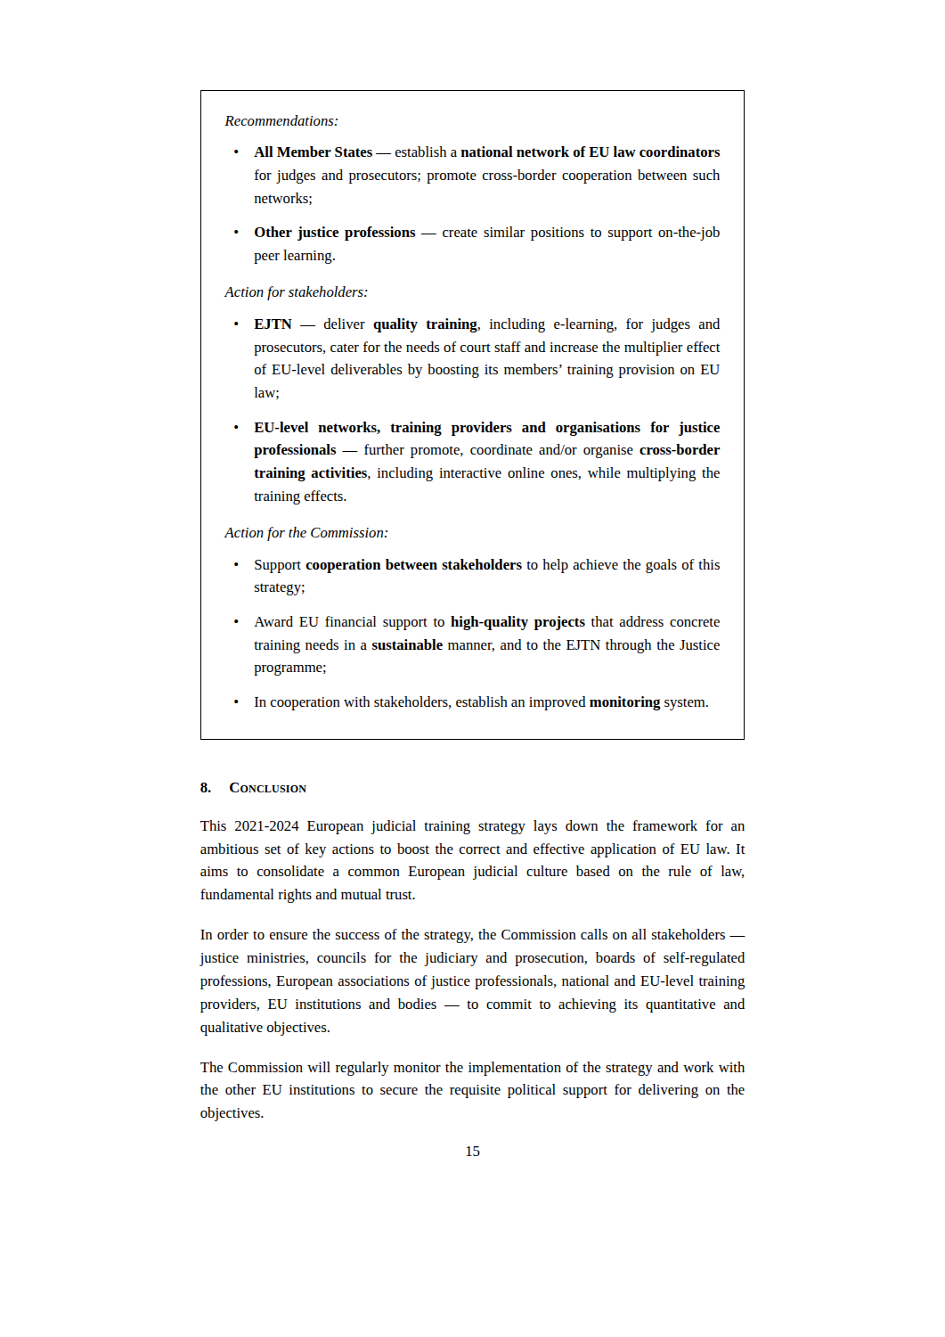Recommendations:
All Member States — establish a national network of EU law coordinators for judges and prosecutors; promote cross-border cooperation between such networks;
Other justice professions — create similar positions to support on-the-job peer learning.
Action for stakeholders:
EJTN — deliver quality training, including e-learning, for judges and prosecutors, cater for the needs of court staff and increase the multiplier effect of EU-level deliverables by boosting its members’ training provision on EU law;
EU-level networks, training providers and organisations for justice professionals — further promote, coordinate and/or organise cross-border training activities, including interactive online ones, while multiplying the training effects.
Action for the Commission:
Support cooperation between stakeholders to help achieve the goals of this strategy;
Award EU financial support to high-quality projects that address concrete training needs in a sustainable manner, and to the EJTN through the Justice programme;
In cooperation with stakeholders, establish an improved monitoring system.
8. Conclusion
This 2021-2024 European judicial training strategy lays down the framework for an ambitious set of key actions to boost the correct and effective application of EU law. It aims to consolidate a common European judicial culture based on the rule of law, fundamental rights and mutual trust.
In order to ensure the success of the strategy, the Commission calls on all stakeholders — justice ministries, councils for the judiciary and prosecution, boards of self-regulated professions, European associations of justice professionals, national and EU-level training providers, EU institutions and bodies — to commit to achieving its quantitative and qualitative objectives.
The Commission will regularly monitor the implementation of the strategy and work with the other EU institutions to secure the requisite political support for delivering on the objectives.
15